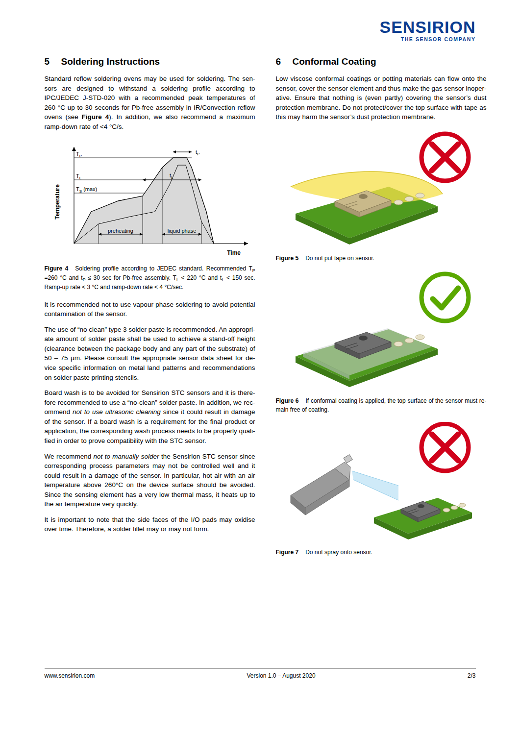SENSIRION
THE SENSOR COMPANY
5 Soldering Instructions
Standard reflow soldering ovens may be used for soldering. The sensors are designed to withstand a soldering profile according to IPC/JEDEC J-STD-020 with a recommended peak temperatures of 260 °C up to 30 seconds for Pb-free assembly in IR/Convection reflow ovens (see Figure 4). In addition, we also recommend a maximum ramp-down rate of <4 °C/s.
Temperature Time TP TL TS (max) tP tL preheating liquid phase
Figure 4 Soldering profile according to JEDEC standard. Recommended TP =260 °C and tP ≤ 30 sec for Pb-free assembly. TL < 220 °C and tL < 150 sec. Ramp-up rate < 3 °C and ramp-down rate < 4 °C/sec.
It is recommended not to use vapour phase soldering to avoid potential contamination of the sensor.
The use of “no clean” type 3 solder paste is recommended. An appropriate amount of solder paste shall be used to achieve a stand-off height (clearance between the package body and any part of the substrate) of 50 – 75 µm. Please consult the appropriate sensor data sheet for device specific information on metal land patterns and recommendations on solder paste printing stencils.
Board wash is to be avoided for Sensirion STC sensors and it is therefore recommended to use a “no-clean” solder paste. In addition, we recommend not to use ultrasonic cleaning since it could result in damage of the sensor. If a board wash is a requirement for the final product or application, the corresponding wash process needs to be properly qualified in order to prove compatibility with the STC sensor.
We recommend not to manually solder the Sensirion STC sensor since corresponding process parameters may not be controlled well and it could result in a damage of the sensor. In particular, hot air with an air temperature above 260°C on the device surface should be avoided. Since the sensing element has a very low thermal mass, it heats up to the air temperature very quickly.
It is important to note that the side faces of the I/O pads may oxidise over time. Therefore, a solder fillet may or may not form.
6 Conformal Coating
Low viscose conformal coatings or potting materials can flow onto the sensor, cover the sensor element and thus make the gas sensor inoperative. Ensure that nothing is (even partly) covering the sensor’s dust protection membrane. Do not protect/cover the top surface with tape as this may harm the sensor’s dust protection membrane.
Figure 5 Do not put tape on sensor.
Figure 6 If conformal coating is applied, the top surface of the sensor must remain free of coating.
Figure 7 Do not spray onto sensor.
www.sensirion.com
Version 1.0 – August 2020
2/3